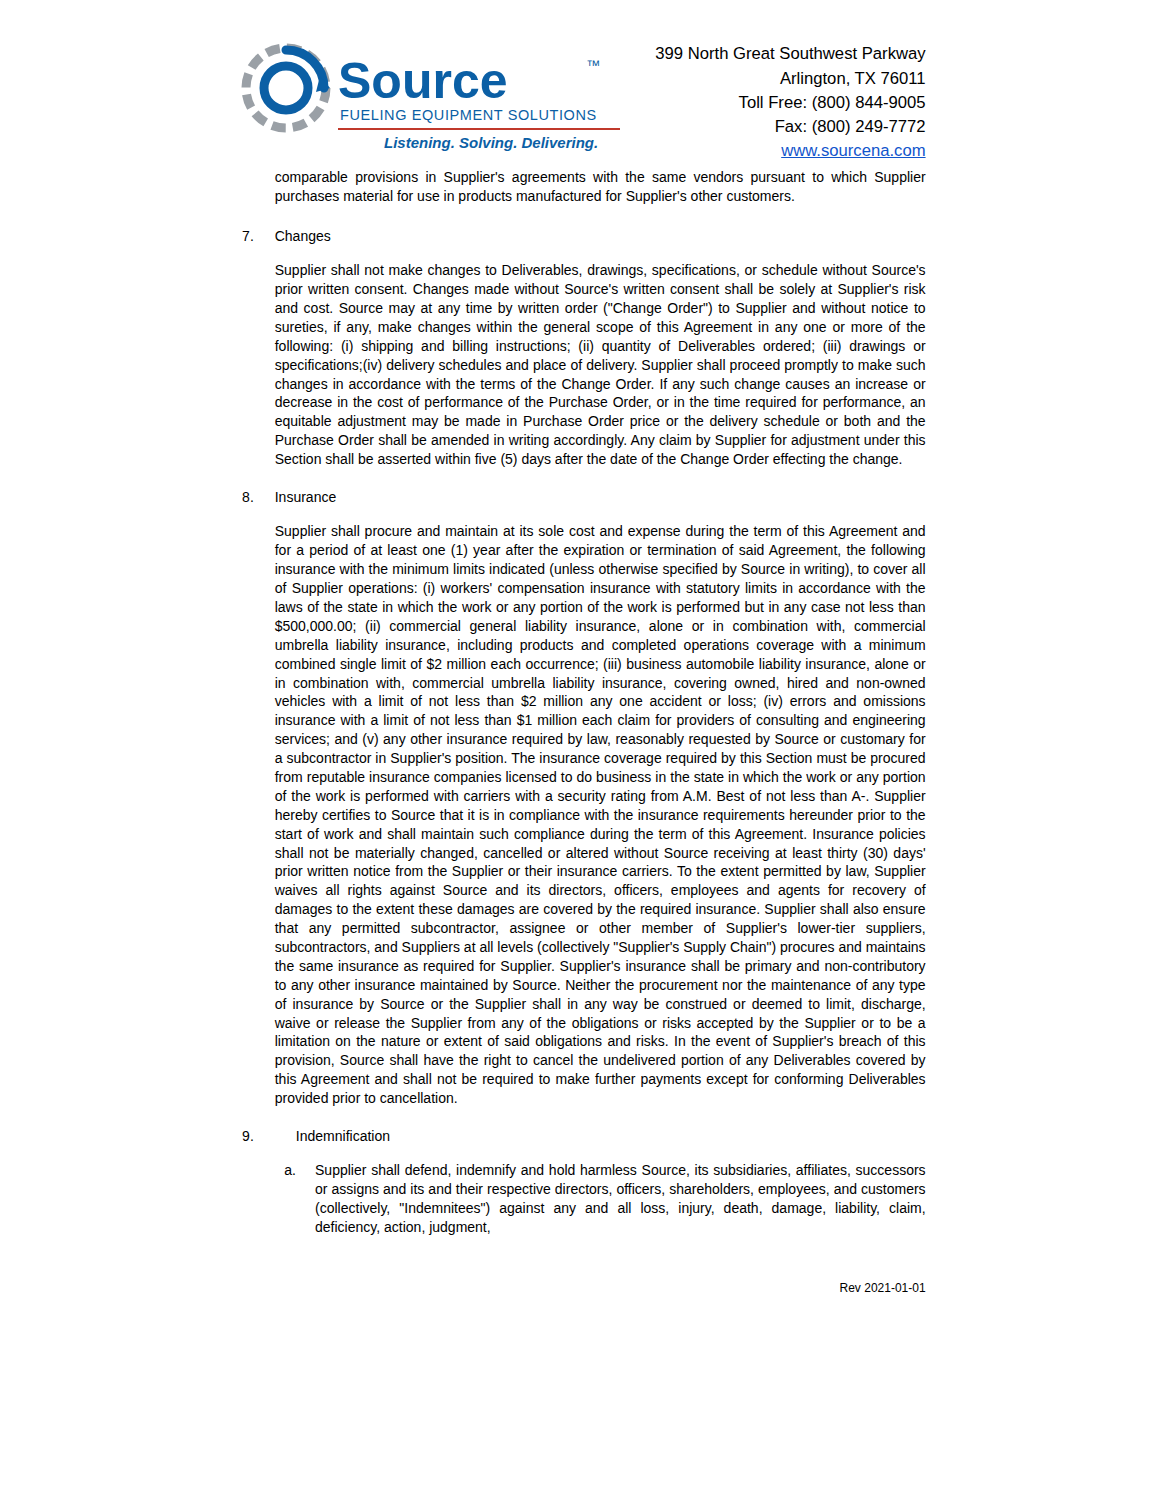Source ™ FUELING EQUIPMENT SOLUTIONS Listening. Solving. Delivering.
399 North Great Southwest Parkway
Arlington, TX 76011
Toll Free: (800) 844-9005
Fax: (800) 249-7772
www.sourcena.com
comparable provisions in Supplier's agreements with the same vendors pursuant to which Supplier purchases material for use in products manufactured for Supplier's other customers.
Changes
Supplier shall not make changes to Deliverables, drawings, specifications, or schedule without Source's prior written consent. Changes made without Source's written consent shall be solely at Supplier's risk and cost. Source may at any time by written order ("Change Order") to Supplier and without notice to sureties, if any, make changes within the general scope of this Agreement in any one or more of the following: (i) shipping and billing instructions; (ii) quantity of Deliverables ordered; (iii) drawings or specifications;(iv) delivery schedules and place of delivery. Supplier shall proceed promptly to make such changes in accordance with the terms of the Change Order. If any such change causes an increase or decrease in the cost of performance of the Purchase Order, or in the time required for performance, an equitable adjustment may be made in Purchase Order price or the delivery schedule or both and the Purchase Order shall be amended in writing accordingly. Any claim by Supplier for adjustment under this Section shall be asserted within five (5) days after the date of the Change Order effecting the change.
Insurance
Supplier shall procure and maintain at its sole cost and expense during the term of this Agreement and for a period of at least one (1) year after the expiration or termination of said Agreement, the following insurance with the minimum limits indicated (unless otherwise specified by Source in writing), to cover all of Supplier operations: (i) workers' compensation insurance with statutory limits in accordance with the laws of the state in which the work or any portion of the work is performed but in any case not less than $500,000.00; (ii) commercial general liability insurance, alone or in combination with, commercial umbrella liability insurance, including products and completed operations coverage with a minimum combined single limit of $2 million each occurrence; (iii) business automobile liability insurance, alone or in combination with, commercial umbrella liability insurance, covering owned, hired and non-owned vehicles with a limit of not less than $2 million any one accident or loss; (iv) errors and omissions insurance with a limit of not less than $1 million each claim for providers of consulting and engineering services; and (v) any other insurance required by law, reasonably requested by Source or customary for a subcontractor in Supplier's position. The insurance coverage required by this Section must be procured from reputable insurance companies licensed to do business in the state in which the work or any portion of the work is performed with carriers with a security rating from A.M. Best of not less than A-. Supplier hereby certifies to Source that it is in compliance with the insurance requirements hereunder prior to the start of work and shall maintain such compliance during the term of this Agreement. Insurance policies shall not be materially changed, cancelled or altered without Source receiving at least thirty (30) days' prior written notice from the Supplier or their insurance carriers. To the extent permitted by law, Supplier waives all rights against Source and its directors, officers, employees and agents for recovery of damages to the extent these damages are covered by the required insurance. Supplier shall also ensure that any permitted subcontractor, assignee or other member of Supplier's lower-tier suppliers, subcontractors, and Suppliers at all levels (collectively "Supplier's Supply Chain") procures and maintains the same insurance as required for Supplier. Supplier's insurance shall be primary and non-contributory to any other insurance maintained by Source. Neither the procurement nor the maintenance of any type of insurance by Source or the Supplier shall in any way be construed or deemed to limit, discharge, waive or release the Supplier from any of the obligations or risks accepted by the Supplier or to be a limitation on the nature or extent of said obligations and risks. In the event of Supplier's breach of this provision, Source shall have the right to cancel the undelivered portion of any Deliverables covered by this Agreement and shall not be required to make further payments except for conforming Deliverables provided prior to cancellation.
Indemnification
Supplier shall defend, indemnify and hold harmless Source, its subsidiaries, affiliates, successors or assigns and its and their respective directors, officers, shareholders, employees, and customers (collectively, "Indemnitees") against any and all loss, injury, death, damage, liability, claim, deficiency, action, judgment,
Rev 2021-01-01